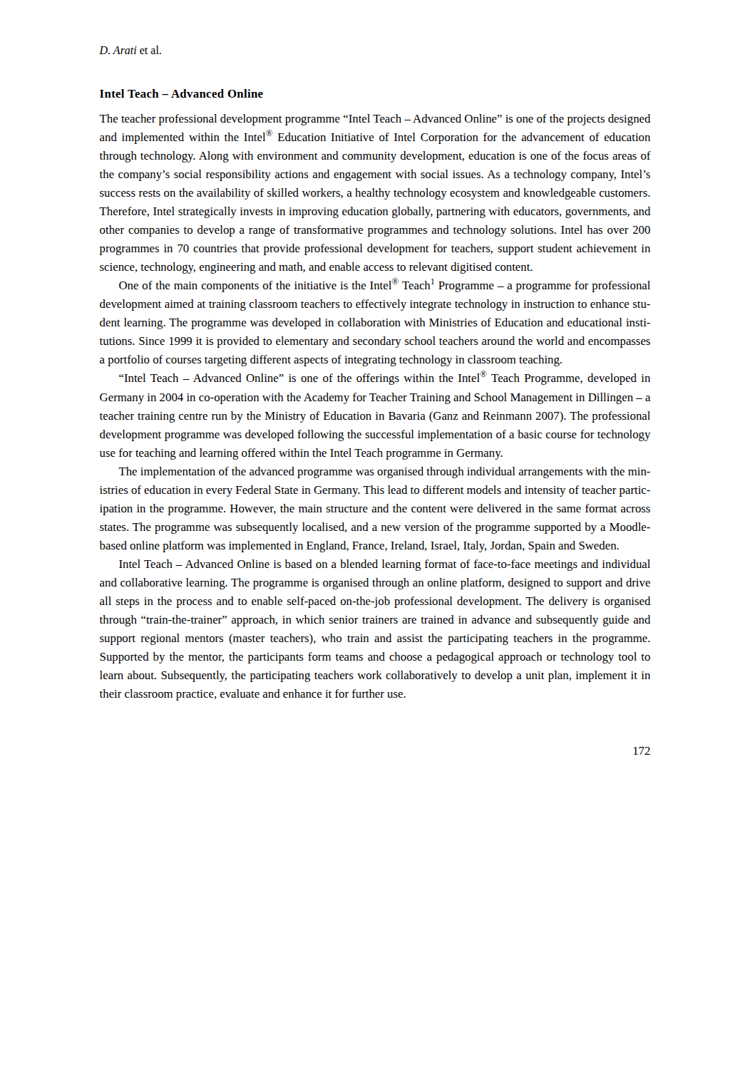D. Arati et al.
Intel Teach – Advanced Online
The teacher professional development programme “Intel Teach – Advanced Online” is one of the projects designed and implemented within the Intel® Education Initiative of Intel Corporation for the advancement of education through technology. Along with environment and community development, education is one of the focus areas of the company’s social responsibility actions and engagement with social issues. As a technology company, Intel’s success rests on the availability of skilled workers, a healthy technology ecosystem and knowledgeable customers. Therefore, Intel strategically invests in improving education globally, partnering with educators, governments, and other companies to develop a range of transformative programmes and technology solutions. Intel has over 200 programmes in 70 countries that provide professional development for teachers, support student achievement in science, technology, engineering and math, and enable access to relevant digitised content.
One of the main components of the initiative is the Intel® Teach1 Programme – a programme for professional development aimed at training classroom teachers to effectively integrate technology in instruction to enhance student learning. The programme was developed in collaboration with Ministries of Education and educational institutions. Since 1999 it is provided to elementary and secondary school teachers around the world and encompasses a portfolio of courses targeting different aspects of integrating technology in classroom teaching.
“Intel Teach – Advanced Online” is one of the offerings within the Intel® Teach Programme, developed in Germany in 2004 in co-operation with the Academy for Teacher Training and School Management in Dillingen – a teacher training centre run by the Ministry of Education in Bavaria (Ganz and Reinmann 2007). The professional development programme was developed following the successful implementation of a basic course for technology use for teaching and learning offered within the Intel Teach programme in Germany.
The implementation of the advanced programme was organised through individual arrangements with the ministries of education in every Federal State in Germany. This lead to different models and intensity of teacher participation in the programme. However, the main structure and the content were delivered in the same format across states. The programme was subsequently localised, and a new version of the programme supported by a Moodle-based online platform was implemented in England, France, Ireland, Israel, Italy, Jordan, Spain and Sweden.
Intel Teach – Advanced Online is based on a blended learning format of face-to-face meetings and individual and collaborative learning. The programme is organised through an online platform, designed to support and drive all steps in the process and to enable self-paced on-the-job professional development. The delivery is organised through “train-the-trainer” approach, in which senior trainers are trained in advance and subsequently guide and support regional mentors (master teachers), who train and assist the participating teachers in the programme. Supported by the mentor, the participants form teams and choose a pedagogical approach or technology tool to learn about. Subsequently, the participating teachers work collaboratively to develop a unit plan, implement it in their classroom practice, evaluate and enhance it for further use.
172